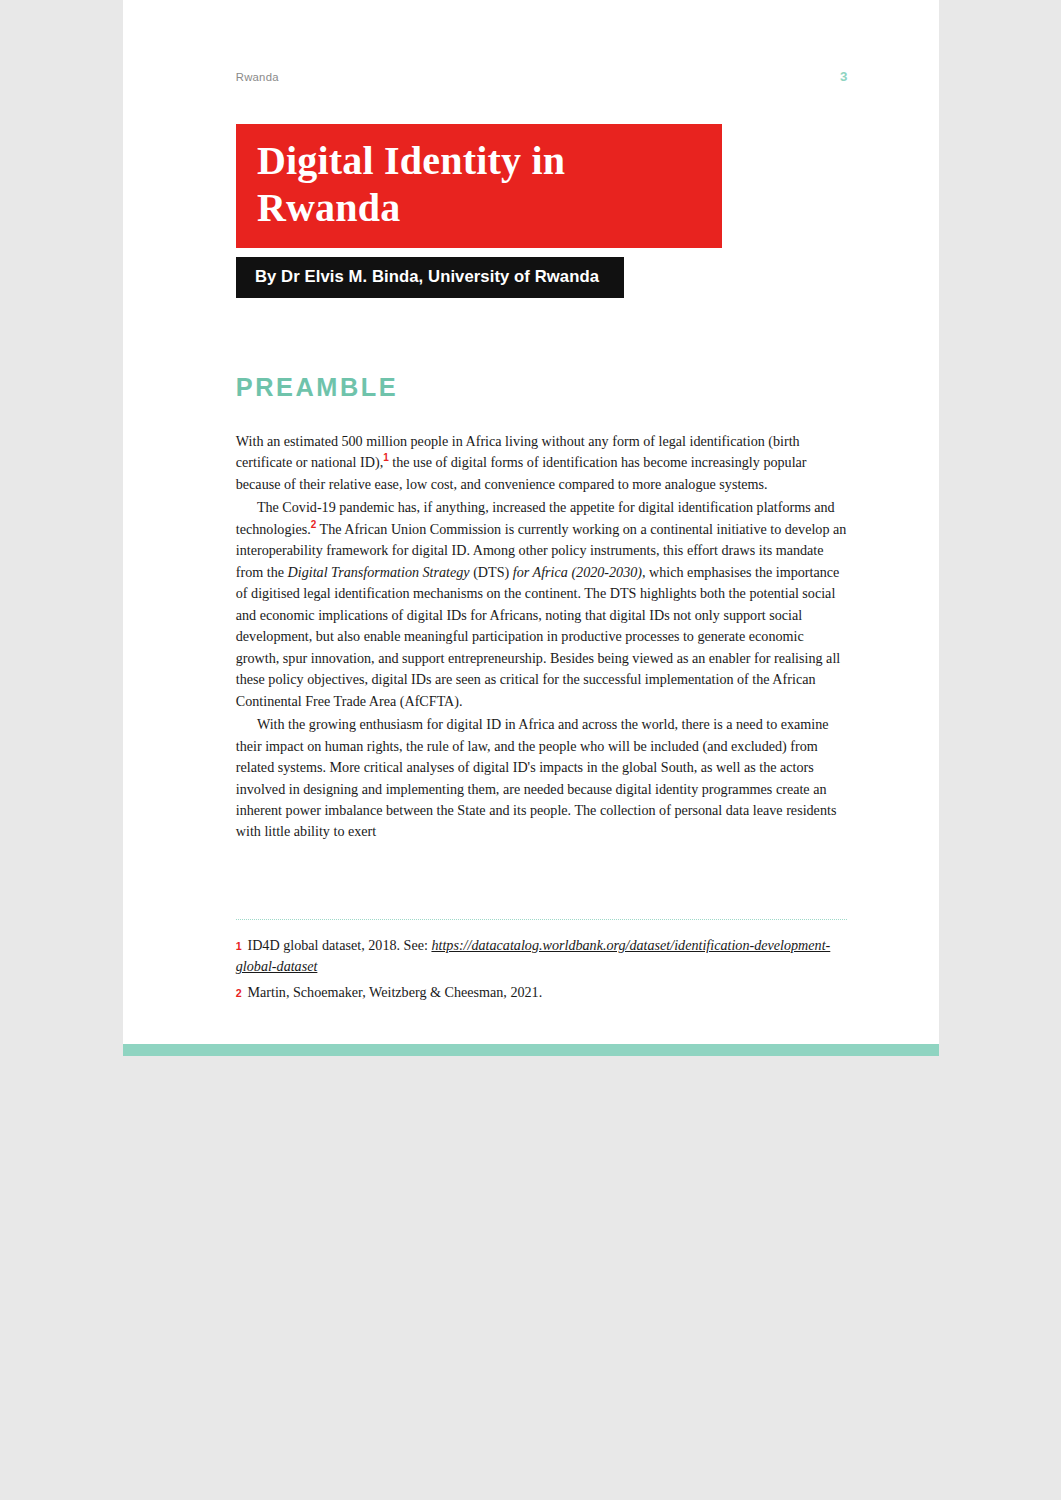Rwanda 3
Digital Identity in Rwanda
By Dr Elvis M. Binda, University of Rwanda
PREAMBLE
With an estimated 500 million people in Africa living without any form of legal identification (birth certificate or national ID),1 the use of digital forms of identification has become increasingly popular because of their relative ease, low cost, and convenience compared to more analogue systems.
The Covid-19 pandemic has, if anything, increased the appetite for digital identification platforms and technologies.2 The African Union Commission is currently working on a continental initiative to develop an interoperability framework for digital ID. Among other policy instruments, this effort draws its mandate from the Digital Transformation Strategy (DTS) for Africa (2020-2030), which emphasises the importance of digitised legal identification mechanisms on the continent. The DTS highlights both the potential social and economic implications of digital IDs for Africans, noting that digital IDs not only support social development, but also enable meaningful participation in productive processes to generate economic growth, spur innovation, and support entrepreneurship. Besides being viewed as an enabler for realising all these policy objectives, digital IDs are seen as critical for the successful implementation of the African Continental Free Trade Area (AfCFTA).
With the growing enthusiasm for digital ID in Africa and across the world, there is a need to examine their impact on human rights, the rule of law, and the people who will be included (and excluded) from related systems. More critical analyses of digital ID's impacts in the global South, as well as the actors involved in designing and implementing them, are needed because digital identity programmes create an inherent power imbalance between the State and its people. The collection of personal data leave residents with little ability to exert
1 ID4D global dataset, 2018. See: https://datacatalog.worldbank.org/dataset/identification-development-global-dataset
2 Martin, Schoemaker, Weitzberg & Cheesman, 2021.